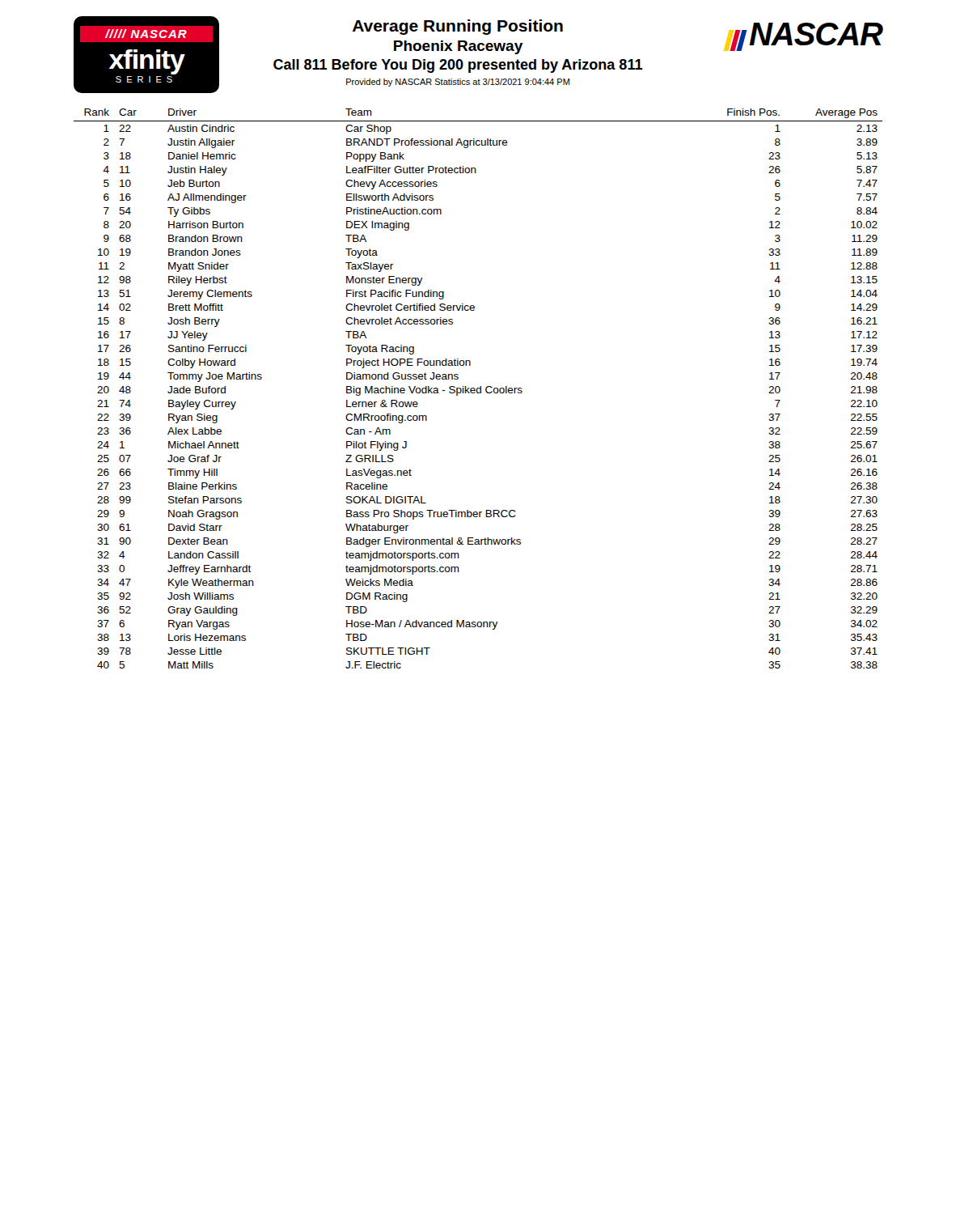///// NASCAR
xfinity
SERIES
Average Running Position
Phoenix Raceway
Call 811 Before You Dig 200 presented by Arizona 811
Provided by NASCAR Statistics at 3/13/2021 9:04:44 PM
NASCAR
| Rank | Car | Driver | Team | Finish Pos. | Average Pos |
| --- | --- | --- | --- | --- | --- |
| 1 | 22 | Austin Cindric | Car Shop | 1 | 2.13 |
| 2 | 7 | Justin Allgaier | BRANDT Professional Agriculture | 8 | 3.89 |
| 3 | 18 | Daniel Hemric | Poppy Bank | 23 | 5.13 |
| 4 | 11 | Justin Haley | LeafFilter Gutter Protection | 26 | 5.87 |
| 5 | 10 | Jeb Burton | Chevy Accessories | 6 | 7.47 |
| 6 | 16 | AJ Allmendinger | Ellsworth Advisors | 5 | 7.57 |
| 7 | 54 | Ty Gibbs | PristineAuction.com | 2 | 8.84 |
| 8 | 20 | Harrison Burton | DEX Imaging | 12 | 10.02 |
| 9 | 68 | Brandon Brown | TBA | 3 | 11.29 |
| 10 | 19 | Brandon Jones | Toyota | 33 | 11.89 |
| 11 | 2 | Myatt Snider | TaxSlayer | 11 | 12.88 |
| 12 | 98 | Riley Herbst | Monster Energy | 4 | 13.15 |
| 13 | 51 | Jeremy Clements | First Pacific Funding | 10 | 14.04 |
| 14 | 02 | Brett Moffitt | Chevrolet Certified Service | 9 | 14.29 |
| 15 | 8 | Josh Berry | Chevrolet Accessories | 36 | 16.21 |
| 16 | 17 | JJ Yeley | TBA | 13 | 17.12 |
| 17 | 26 | Santino Ferrucci | Toyota Racing | 15 | 17.39 |
| 18 | 15 | Colby Howard | Project HOPE Foundation | 16 | 19.74 |
| 19 | 44 | Tommy Joe Martins | Diamond Gusset Jeans | 17 | 20.48 |
| 20 | 48 | Jade Buford | Big Machine Vodka - Spiked Coolers | 20 | 21.98 |
| 21 | 74 | Bayley Currey | Lerner & Rowe | 7 | 22.10 |
| 22 | 39 | Ryan Sieg | CMRroofing.com | 37 | 22.55 |
| 23 | 36 | Alex Labbe | Can - Am | 32 | 22.59 |
| 24 | 1 | Michael Annett | Pilot Flying J | 38 | 25.67 |
| 25 | 07 | Joe Graf Jr | Z GRILLS | 25 | 26.01 |
| 26 | 66 | Timmy Hill | LasVegas.net | 14 | 26.16 |
| 27 | 23 | Blaine Perkins | Raceline | 24 | 26.38 |
| 28 | 99 | Stefan Parsons | SOKAL DIGITAL | 18 | 27.30 |
| 29 | 9 | Noah Gragson | Bass Pro Shops TrueTimber BRCC | 39 | 27.63 |
| 30 | 61 | David Starr | Whataburger | 28 | 28.25 |
| 31 | 90 | Dexter Bean | Badger Environmental & Earthworks | 29 | 28.27 |
| 32 | 4 | Landon Cassill | teamjdmotorsports.com | 22 | 28.44 |
| 33 | 0 | Jeffrey Earnhardt | teamjdmotorsports.com | 19 | 28.71 |
| 34 | 47 | Kyle Weatherman | Weicks Media | 34 | 28.86 |
| 35 | 92 | Josh Williams | DGM Racing | 21 | 32.20 |
| 36 | 52 | Gray Gaulding | TBD | 27 | 32.29 |
| 37 | 6 | Ryan Vargas | Hose-Man / Advanced Masonry | 30 | 34.02 |
| 38 | 13 | Loris Hezemans | TBD | 31 | 35.43 |
| 39 | 78 | Jesse Little | SKUTTLE TIGHT | 40 | 37.41 |
| 40 | 5 | Matt Mills | J.F. Electric | 35 | 38.38 |